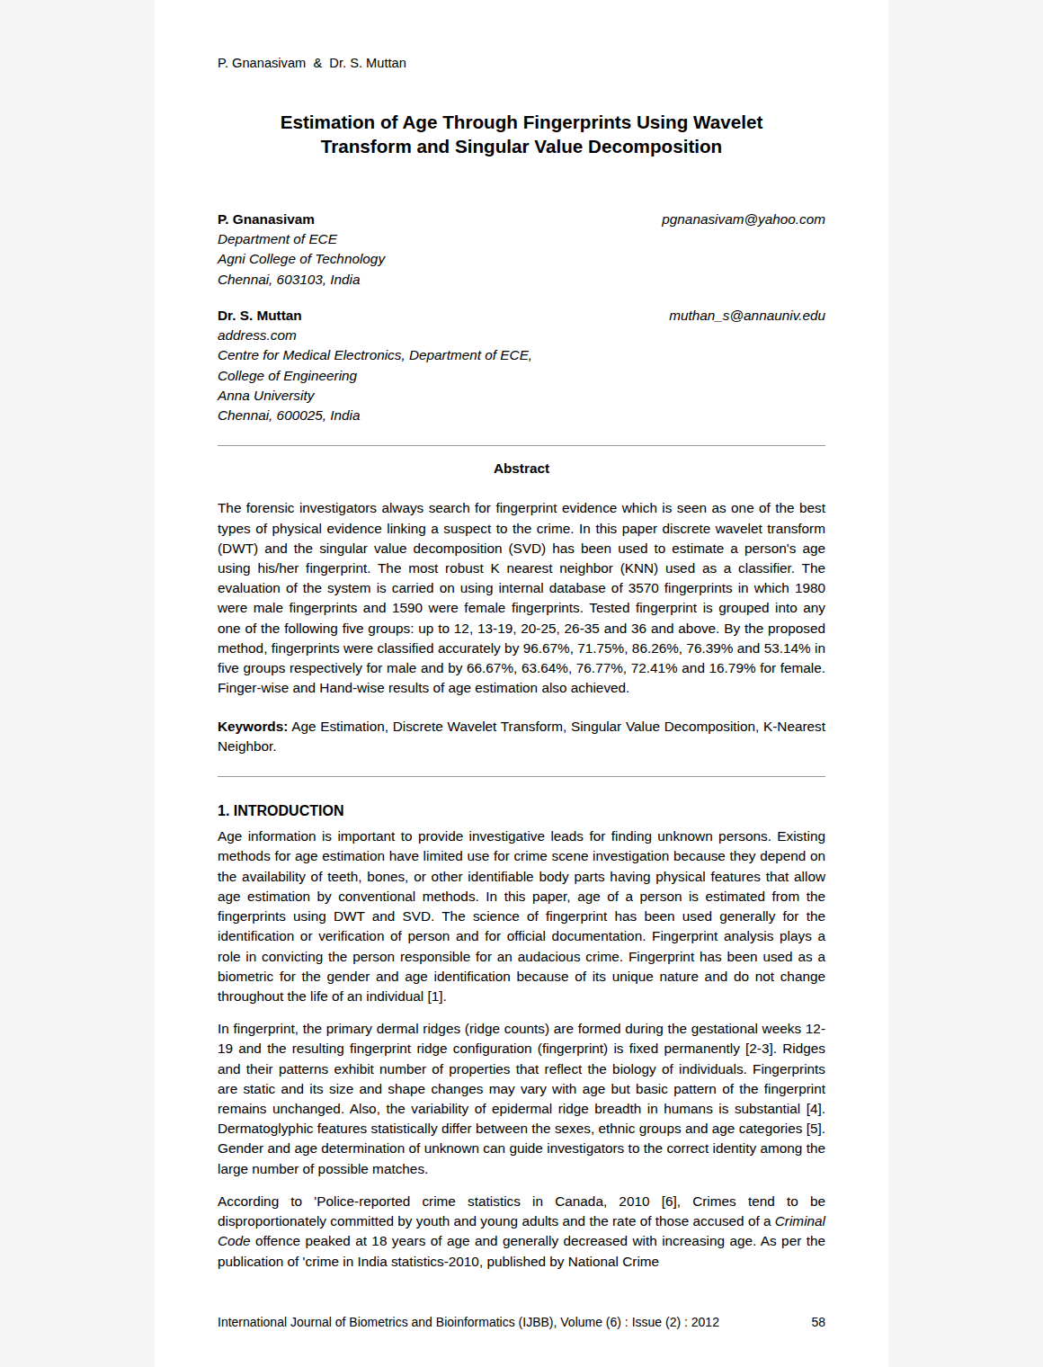P. Gnanasivam & Dr. S. Muttan
Estimation of Age Through Fingerprints Using Wavelet
Transform and Singular Value Decomposition
P. Gnanasivam pgnanasivam@yahoo.com
Department of ECE
Agni College of Technology
Chennai, 603103, India
Dr. S. Muttan muthan_s@annauniv.edu
address.com
Centre for Medical Electronics, Department of ECE,
College of Engineering
Anna University
Chennai, 600025, India
Abstract
The forensic investigators always search for fingerprint evidence which is seen as one of the best types of physical evidence linking a suspect to the crime. In this paper discrete wavelet transform (DWT) and the singular value decomposition (SVD) has been used to estimate a person's age using his/her fingerprint. The most robust K nearest neighbor (KNN) used as a classifier. The evaluation of the system is carried on using internal database of 3570 fingerprints in which 1980 were male fingerprints and 1590 were female fingerprints. Tested fingerprint is grouped into any one of the following five groups: up to 12, 13-19, 20-25, 26-35 and 36 and above. By the proposed method, fingerprints were classified accurately by 96.67%, 71.75%, 86.26%, 76.39% and 53.14% in five groups respectively for male and by 66.67%, 63.64%, 76.77%, 72.41% and 16.79% for female. Finger-wise and Hand-wise results of age estimation also achieved.
Keywords: Age Estimation, Discrete Wavelet Transform, Singular Value Decomposition, K-Nearest Neighbor.
1. INTRODUCTION
Age information is important to provide investigative leads for finding unknown persons. Existing methods for age estimation have limited use for crime scene investigation because they depend on the availability of teeth, bones, or other identifiable body parts having physical features that allow age estimation by conventional methods. In this paper, age of a person is estimated from the fingerprints using DWT and SVD. The science of fingerprint has been used generally for the identification or verification of person and for official documentation. Fingerprint analysis plays a role in convicting the person responsible for an audacious crime. Fingerprint has been used as a biometric for the gender and age identification because of its unique nature and do not change throughout the life of an individual [1].
In fingerprint, the primary dermal ridges (ridge counts) are formed during the gestational weeks 12-19 and the resulting fingerprint ridge configuration (fingerprint) is fixed permanently [2-3]. Ridges and their patterns exhibit number of properties that reflect the biology of individuals. Fingerprints are static and its size and shape changes may vary with age but basic pattern of the fingerprint remains unchanged. Also, the variability of epidermal ridge breadth in humans is substantial [4]. Dermatoglyphic features statistically differ between the sexes, ethnic groups and age categories [5]. Gender and age determination of unknown can guide investigators to the correct identity among the large number of possible matches.
According to 'Police-reported crime statistics in Canada, 2010 [6], Crimes tend to be disproportionately committed by youth and young adults and the rate of those accused of a Criminal Code offence peaked at 18 years of age and generally decreased with increasing age. As per the publication of 'crime in India statistics-2010, published by National Crime
International Journal of Biometrics and Bioinformatics (IJBB), Volume (6) : Issue (2) : 2012 58